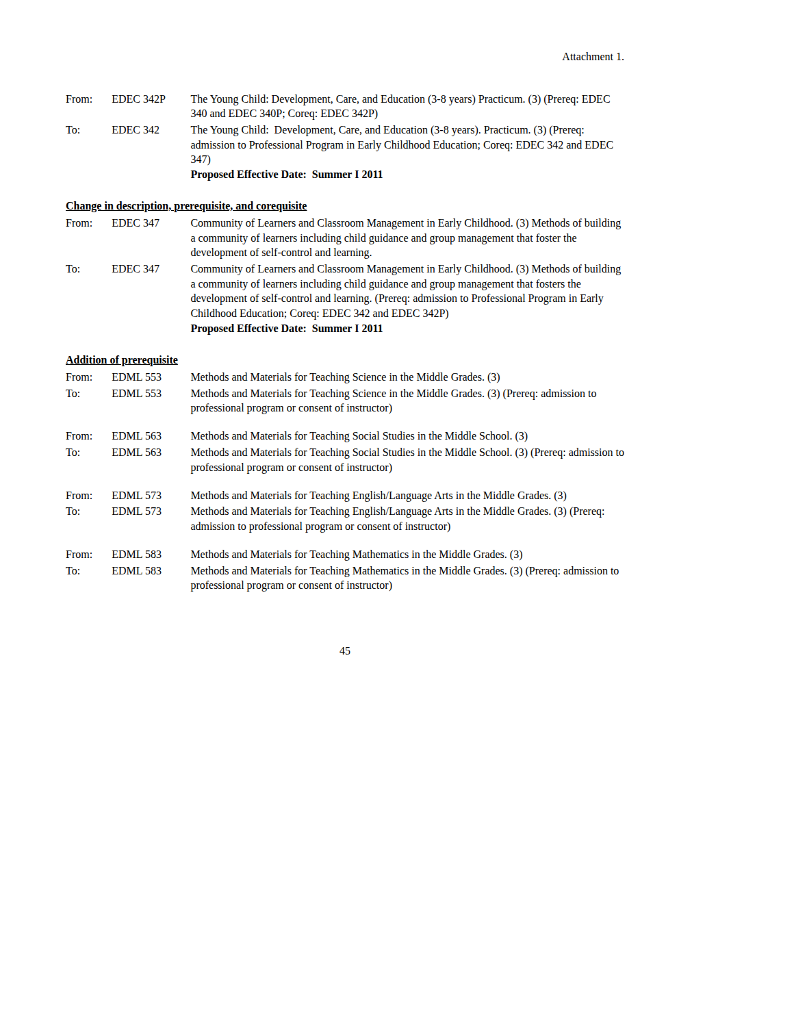Attachment 1.
| From: | EDEC 342P | The Young Child: Development, Care, and Education (3-8 years) Practicum. (3) (Prereq: EDEC 340 and EDEC 340P; Coreq: EDEC 342P) |
| To: | EDEC 342 | The Young Child: Development, Care, and Education (3-8 years). Practicum. (3) (Prereq: admission to Professional Program in Early Childhood Education; Coreq: EDEC 342 and EDEC 347) Proposed Effective Date: Summer I 2011 |
Change in description, prerequisite, and corequisite
| From: | EDEC 347 | Community of Learners and Classroom Management in Early Childhood. (3) Methods of building a community of learners including child guidance and group management that foster the development of self-control and learning. |
| To: | EDEC 347 | Community of Learners and Classroom Management in Early Childhood. (3) Methods of building a community of learners including child guidance and group management that fosters the development of self-control and learning. (Prereq: admission to Professional Program in Early Childhood Education; Coreq: EDEC 342 and EDEC 342P) Proposed Effective Date: Summer I 2011 |
Addition of prerequisite
| From: | EDML 553 | Methods and Materials for Teaching Science in the Middle Grades. (3) |
| To: | EDML 553 | Methods and Materials for Teaching Science in the Middle Grades. (3) (Prereq: admission to professional program or consent of instructor) |
| From: | EDML 563 | Methods and Materials for Teaching Social Studies in the Middle School. (3) |
| To: | EDML 563 | Methods and Materials for Teaching Social Studies in the Middle School. (3) (Prereq: admission to professional program or consent of instructor) |
| From: | EDML 573 | Methods and Materials for Teaching English/Language Arts in the Middle Grades. (3) |
| To: | EDML 573 | Methods and Materials for Teaching English/Language Arts in the Middle Grades. (3) (Prereq: admission to professional program or consent of instructor) |
| From: | EDML 583 | Methods and Materials for Teaching Mathematics in the Middle Grades. (3) |
| To: | EDML 583 | Methods and Materials for Teaching Mathematics in the Middle Grades. (3) (Prereq: admission to professional program or consent of instructor) |
45